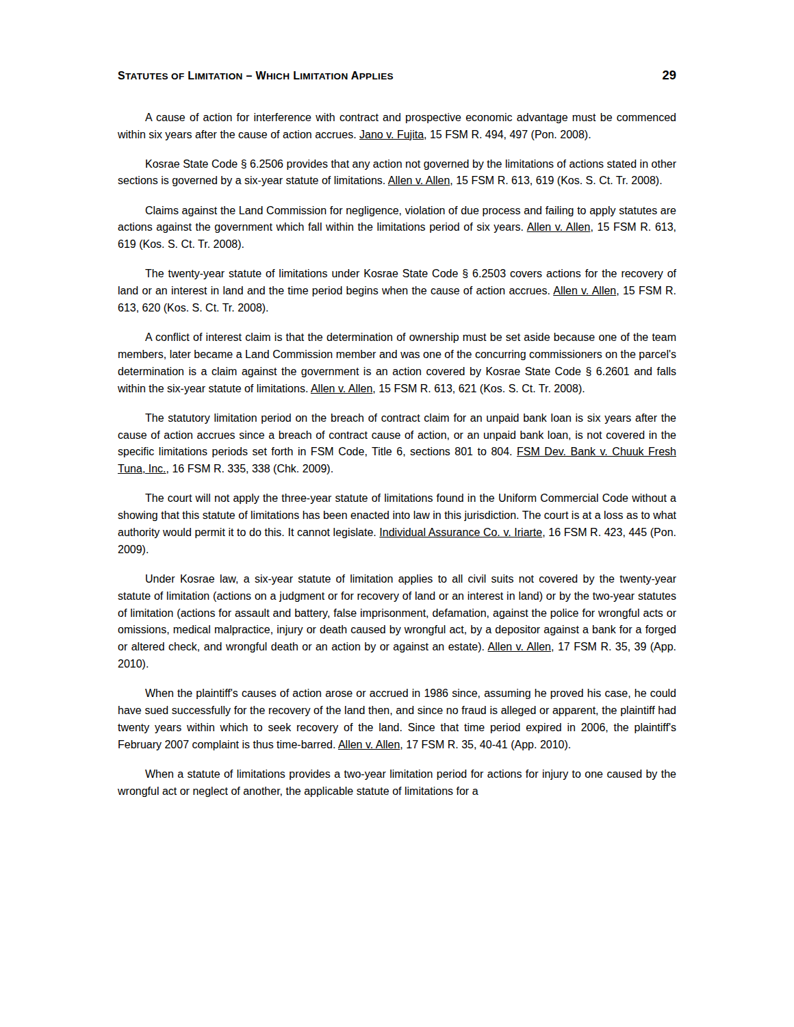STATUTES OF LIMITATION – WHICH LIMITATION APPLIES 29
A cause of action for interference with contract and prospective economic advantage must be commenced within six years after the cause of action accrues. Jano v. Fujita, 15 FSM R. 494, 497 (Pon. 2008).
Kosrae State Code § 6.2506 provides that any action not governed by the limitations of actions stated in other sections is governed by a six-year statute of limitations. Allen v. Allen, 15 FSM R. 613, 619 (Kos. S. Ct. Tr. 2008).
Claims against the Land Commission for negligence, violation of due process and failing to apply statutes are actions against the government which fall within the limitations period of six years. Allen v. Allen, 15 FSM R. 613, 619 (Kos. S. Ct. Tr. 2008).
The twenty-year statute of limitations under Kosrae State Code § 6.2503 covers actions for the recovery of land or an interest in land and the time period begins when the cause of action accrues. Allen v. Allen, 15 FSM R. 613, 620 (Kos. S. Ct. Tr. 2008).
A conflict of interest claim is that the determination of ownership must be set aside because one of the team members, later became a Land Commission member and was one of the concurring commissioners on the parcel's determination is a claim against the government is an action covered by Kosrae State Code § 6.2601 and falls within the six-year statute of limitations. Allen v. Allen, 15 FSM R. 613, 621 (Kos. S. Ct. Tr. 2008).
The statutory limitation period on the breach of contract claim for an unpaid bank loan is six years after the cause of action accrues since a breach of contract cause of action, or an unpaid bank loan, is not covered in the specific limitations periods set forth in FSM Code, Title 6, sections 801 to 804. FSM Dev. Bank v. Chuuk Fresh Tuna, Inc., 16 FSM R. 335, 338 (Chk. 2009).
The court will not apply the three-year statute of limitations found in the Uniform Commercial Code without a showing that this statute of limitations has been enacted into law in this jurisdiction. The court is at a loss as to what authority would permit it to do this. It cannot legislate. Individual Assurance Co. v. Iriarte, 16 FSM R. 423, 445 (Pon. 2009).
Under Kosrae law, a six-year statute of limitation applies to all civil suits not covered by the twenty-year statute of limitation (actions on a judgment or for recovery of land or an interest in land) or by the two-year statutes of limitation (actions for assault and battery, false imprisonment, defamation, against the police for wrongful acts or omissions, medical malpractice, injury or death caused by wrongful act, by a depositor against a bank for a forged or altered check, and wrongful death or an action by or against an estate). Allen v. Allen, 17 FSM R. 35, 39 (App. 2010).
When the plaintiff's causes of action arose or accrued in 1986 since, assuming he proved his case, he could have sued successfully for the recovery of the land then, and since no fraud is alleged or apparent, the plaintiff had twenty years within which to seek recovery of the land. Since that time period expired in 2006, the plaintiff's February 2007 complaint is thus time-barred. Allen v. Allen, 17 FSM R. 35, 40-41 (App. 2010).
When a statute of limitations provides a two-year limitation period for actions for injury to one caused by the wrongful act or neglect of another, the applicable statute of limitations for a